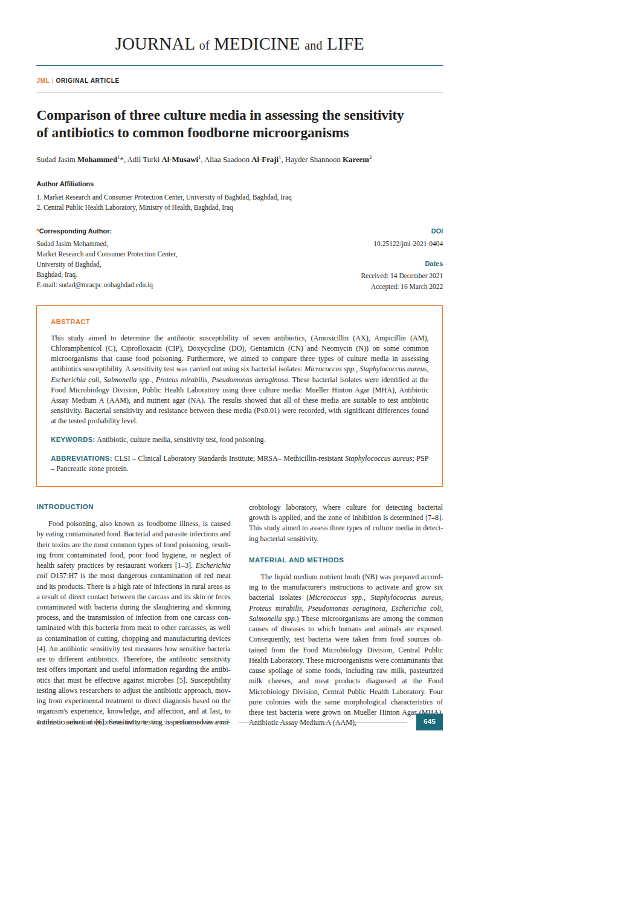JOURNAL of MEDICINE and LIFE
JML | ORIGINAL ARTICLE
Comparison of three culture media in assessing the sensitivity
of antibiotics to common foodborne microorganisms
Sudad Jasim Mohammed1*, Adil Turki Al-Musawi1, Aliaa Saadoon Al-Fraji1, Hayder Shannoon Kareem2
Author Affiliations
1. Market Research and Consumer Protection Center, University of Baghdad, Baghdad, Iraq
2. Central Public Health Laboratory, Ministry of Health, Baghdad, Iraq
*Corresponding Author:
Sudad Jasim Mohammed,
Market Research and Consumer Protection Center,
University of Baghdad,
Baghdad, Iraq.
E-mail: sudad@mracpc.uobaghdad.edu.iq
DOI
10.25122/jml-2021-0404
Dates
Received: 14 December 2021
Accepted: 16 March 2022
ABSTRACT
This study aimed to determine the antibiotic susceptibility of seven antibiotics, (Amoxicillin (AX), Ampicillin (AM), Chloramphenicol (C), Ciprofloxacin (CIP), Doxycycline (DO), Gentamicin (CN) and Neomycin (N)) on some common microorganisms that cause food poisoning. Furthermore, we aimed to compare three types of culture media in assessing antibiotics susceptibility. A sensitivity test was carried out using six bacterial isolates: Micrococcus spp., Staphylococcus aureus, Escherichia coli, Salmonella spp., Proteus mirabilis, Pseudomonas aeruginosa. These bacterial isolates were identified at the Food Microbiology Division, Public Health Laboratory using three culture media: Mueller Hinton Agar (MHA), Antibiotic Assay Medium A (AAM), and nutrient agar (NA). The results showed that all of these media are suitable to test antibiotic sensitivity. Bacterial sensitivity and resistance between these media (P≤0.01) were recorded, with significant differences found at the tested probability level.
KEYWORDS: Antibiotic, culture media, sensitivity test, food poisoning.
ABBREVIATIONS: CLSI – Clinical Laboratory Standards Institute; MRSA– Methicillin-resistant Staphylococcus aureus; PSP – Pancreatic stone protein.
INTRODUCTION
Food poisoning, also known as foodborne illness, is caused by eating contaminated food. Bacterial and parasite infections and their toxins are the most common types of food poisoning, resulting from contaminated food, poor food hygiene, or neglect of health safety practices by restaurant workers [1–3]. Escherichia coli O157:H7 is the most dangerous contamination of red meat and its products. There is a high rate of infections in rural areas as a result of direct contact between the carcass and its skin or feces contaminated with bacteria during the slaughtering and skinning process, and the transmission of infection from one carcass contaminated with this bacteria from meat to other carcasses, as well as contamination of cutting, chopping and manufacturing devices [4]. An antibiotic sensitivity test measures how sensitive bacteria are to different antibiotics. Therefore, the antibiotic sensitivity test offers important and useful information regarding the antibiotics that must be effective against microbes [5]. Susceptibility testing allows researchers to adjust the antibiotic approach, moving from experimental treatment to direct diagnosis based on the organism's experience, knowledge, and affection, and at last, to antibiotic selection [6]. Sensitivity testing is performed in a microbiology laboratory, where culture for detecting bacterial growth is applied, and the zone of inhibition is determined [7–8]. This study aimed to assess three types of culture media in detecting bacterial sensitivity.
MATERIAL AND METHODS
The liquid medium nutrient broth (NB) was prepared according to the manufacturer's instructions to activate and grow six bacterial isolates (Micrococcus spp., Staphylococcus aureus, Proteus mirabilis, Pseudomonas aeruginosa, Escherichia coli, Salmonella spp.) These microorganisms are among the common causes of diseases to which humans and animals are exposed. Consequently, test bacteria were taken from food sources obtained from the Food Microbiology Division, Central Public Health Laboratory. These microorganisms were contaminants that cause spoilage of some foods, including raw milk, pasteurized milk cheeses, and meat products diagnosed at the Food Microbiology Division, Central Public Health Laboratory. Four pure colonies with the same morphological characteristics of these test bacteria were grown on Mueller Hinton Agar (MHA), Antibiotic Assay Medium A (AAM),
© 2022 JOURNAL of MEDICINE and LIFE. VOL: 15 ISSUE: 5 MAY 2022
645